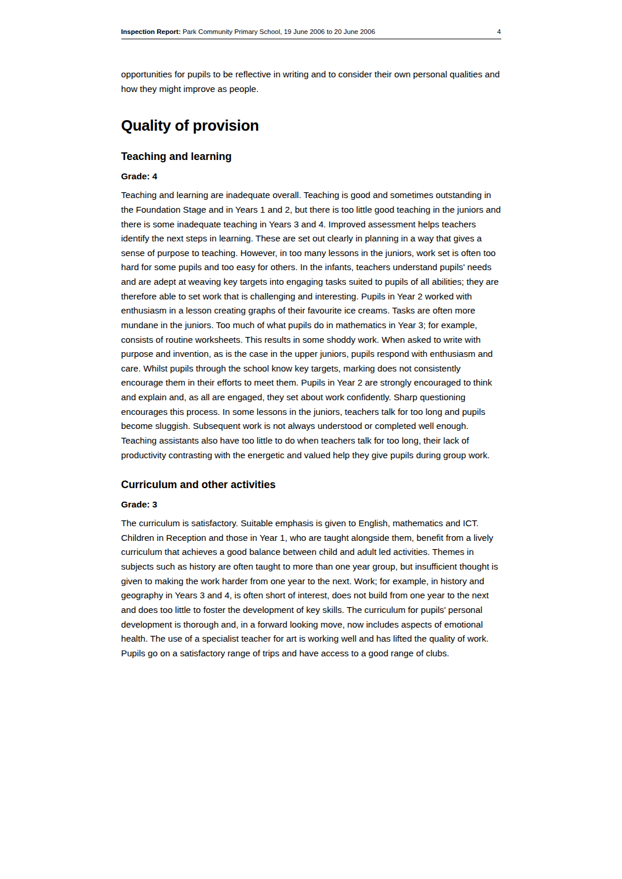Inspection Report: Park Community Primary School, 19 June 2006 to 20 June 2006
4
opportunities for pupils to be reflective in writing and to consider their own personal qualities and how they might improve as people.
Quality of provision
Teaching and learning
Grade: 4
Teaching and learning are inadequate overall. Teaching is good and sometimes outstanding in the Foundation Stage and in Years 1 and 2, but there is too little good teaching in the juniors and there is some inadequate teaching in Years 3 and 4. Improved assessment helps teachers identify the next steps in learning. These are set out clearly in planning in a way that gives a sense of purpose to teaching. However, in too many lessons in the juniors, work set is often too hard for some pupils and too easy for others. In the infants, teachers understand pupils' needs and are adept at weaving key targets into engaging tasks suited to pupils of all abilities; they are therefore able to set work that is challenging and interesting. Pupils in Year 2 worked with enthusiasm in a lesson creating graphs of their favourite ice creams. Tasks are often more mundane in the juniors. Too much of what pupils do in mathematics in Year 3; for example, consists of routine worksheets. This results in some shoddy work. When asked to write with purpose and invention, as is the case in the upper juniors, pupils respond with enthusiasm and care. Whilst pupils through the school know key targets, marking does not consistently encourage them in their efforts to meet them. Pupils in Year 2 are strongly encouraged to think and explain and, as all are engaged, they set about work confidently. Sharp questioning encourages this process. In some lessons in the juniors, teachers talk for too long and pupils become sluggish. Subsequent work is not always understood or completed well enough. Teaching assistants also have too little to do when teachers talk for too long, their lack of productivity contrasting with the energetic and valued help they give pupils during group work.
Curriculum and other activities
Grade: 3
The curriculum is satisfactory. Suitable emphasis is given to English, mathematics and ICT. Children in Reception and those in Year 1, who are taught alongside them, benefit from a lively curriculum that achieves a good balance between child and adult led activities. Themes in subjects such as history are often taught to more than one year group, but insufficient thought is given to making the work harder from one year to the next. Work; for example, in history and geography in Years 3 and 4, is often short of interest, does not build from one year to the next and does too little to foster the development of key skills. The curriculum for pupils' personal development is thorough and, in a forward looking move, now includes aspects of emotional health. The use of a specialist teacher for art is working well and has lifted the quality of work. Pupils go on a satisfactory range of trips and have access to a good range of clubs.